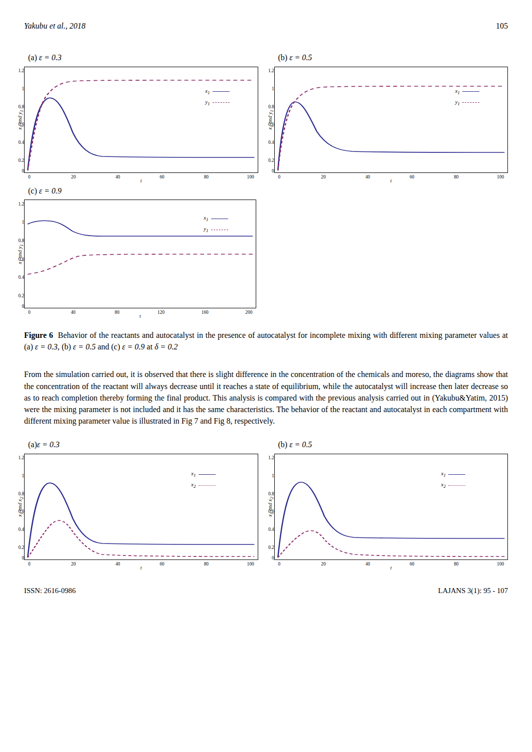Yakubu et al., 2018
105
(a) ε = 0.3
x1 and y1
1.2 1 0.8 0.6 0.4 0.2 0
0 20 40 60 80 100
t
x1
y1
(b) ε = 0.5
x1 and y1
1.2 1 0.8 0.6 0.4 0.2 0
0 20 40 60 80 100
t
x1
y1
(c) ε = 0.9
x1 and y1
1.2 1 0.8 0.6 0.4 0.2 0
0 40 80 120 160 200
t
x1
y1
Figure 6 Behavior of the reactants and autocatalyst in the presence of autocatalyst for incomplete mixing with different mixing parameter values at (a) ε = 0.3, (b) ε = 0.5 and (c) ε = 0.9 at δ = 0.2
From the simulation carried out, it is observed that there is slight difference in the concentration of the chemicals and moreso, the diagrams show that the concentration of the reactant will always decrease until it reaches a state of equilibrium, while the autocatalyst will increase then later decrease so as to reach completion thereby forming the final product. This analysis is compared with the previous analysis carried out in (Yakubu&Yatim, 2015) were the mixing parameter is not included and it has the same characteristics. The behavior of the reactant and autocatalyst in each compartment with different mixing parameter value is illustrated in Fig 7 and Fig 8, respectively.
(a)ε = 0.3
x1 and x2
1.2 1 0.8 0.6 0.4 0.2 0
0 20 40 60 80 100
t
x1
x2
(b) ε = 0.5
x1 and x2
1.2 1 0.8 0.6 0.4 0.2 0
0 20 40 60 80 100
t
x1
x2
ISSN: 2616-0986
LAJANS 3(1): 95 - 107